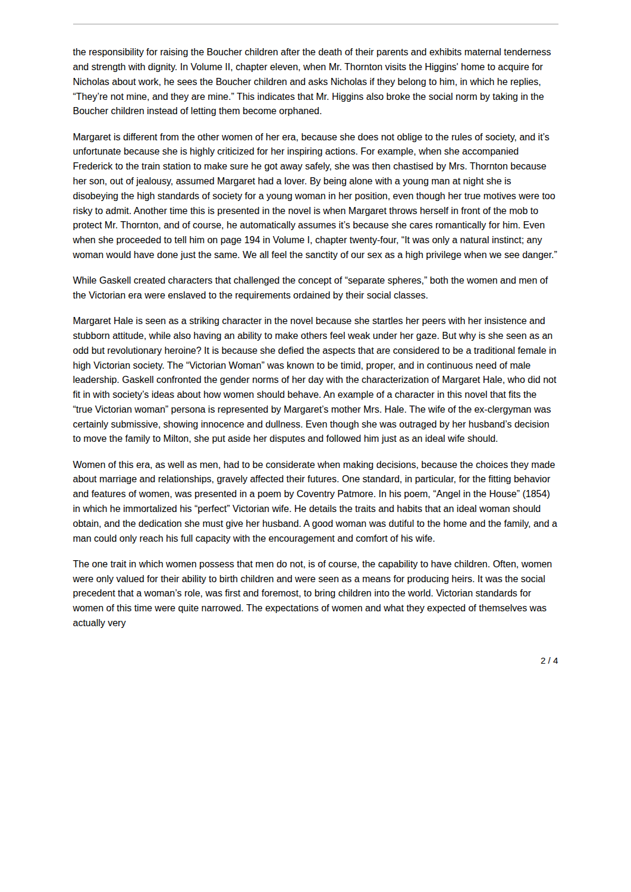the responsibility for raising the Boucher children after the death of their parents and exhibits maternal tenderness and strength with dignity. In Volume II, chapter eleven, when Mr. Thornton visits the Higgins' home to acquire for Nicholas about work, he sees the Boucher children and asks Nicholas if they belong to him, in which he replies, “They’re not mine, and they are mine.” This indicates that Mr. Higgins also broke the social norm by taking in the Boucher children instead of letting them become orphaned.
Margaret is different from the other women of her era, because she does not oblige to the rules of society, and it’s unfortunate because she is highly criticized for her inspiring actions. For example, when she accompanied Frederick to the train station to make sure he got away safely, she was then chastised by Mrs. Thornton because her son, out of jealousy, assumed Margaret had a lover. By being alone with a young man at night she is disobeying the high standards of society for a young woman in her position, even though her true motives were too risky to admit. Another time this is presented in the novel is when Margaret throws herself in front of the mob to protect Mr. Thornton, and of course, he automatically assumes it’s because she cares romantically for him. Even when she proceeded to tell him on page 194 in Volume I, chapter twenty-four, “It was only a natural instinct; any woman would have done just the same. We all feel the sanctity of our sex as a high privilege when we see danger.”
While Gaskell created characters that challenged the concept of “separate spheres,” both the women and men of the Victorian era were enslaved to the requirements ordained by their social classes.
Margaret Hale is seen as a striking character in the novel because she startles her peers with her insistence and stubborn attitude, while also having an ability to make others feel weak under her gaze. But why is she seen as an odd but revolutionary heroine? It is because she defied the aspects that are considered to be a traditional female in high Victorian society. The “Victorian Woman” was known to be timid, proper, and in continuous need of male leadership. Gaskell confronted the gender norms of her day with the characterization of Margaret Hale, who did not fit in with society’s ideas about how women should behave. An example of a character in this novel that fits the “true Victorian woman” persona is represented by Margaret’s mother Mrs. Hale. The wife of the ex-clergyman was certainly submissive, showing innocence and dullness. Even though she was outraged by her husband’s decision to move the family to Milton, she put aside her disputes and followed him just as an ideal wife should.
Women of this era, as well as men, had to be considerate when making decisions, because the choices they made about marriage and relationships, gravely affected their futures. One standard, in particular, for the fitting behavior and features of women, was presented in a poem by Coventry Patmore. In his poem, “Angel in the House” (1854) in which he immortalized his “perfect” Victorian wife. He details the traits and habits that an ideal woman should obtain, and the dedication she must give her husband. A good woman was dutiful to the home and the family, and a man could only reach his full capacity with the encouragement and comfort of his wife.
The one trait in which women possess that men do not, is of course, the capability to have children. Often, women were only valued for their ability to birth children and were seen as a means for producing heirs. It was the social precedent that a woman’s role, was first and foremost, to bring children into the world. Victorian standards for women of this time were quite narrowed. The expectations of women and what they expected of themselves was actually very
2 / 4